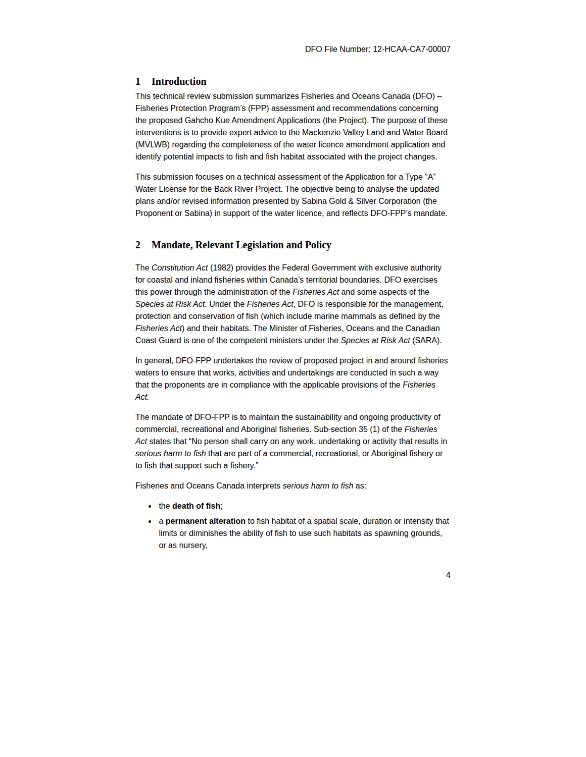DFO File Number: 12-HCAA-CA7-00007
1 Introduction
This technical review submission summarizes Fisheries and Oceans Canada (DFO) – Fisheries Protection Program’s (FPP) assessment and recommendations concerning the proposed Gahcho Kue Amendment Applications (the Project). The purpose of these interventions is to provide expert advice to the Mackenzie Valley Land and Water Board (MVLWB) regarding the completeness of the water licence amendment application and identify potential impacts to fish and fish habitat associated with the project changes.
This submission focuses on a technical assessment of the Application for a Type “A” Water License for the Back River Project. The objective being to analyse the updated plans and/or revised information presented by Sabina Gold & Silver Corporation (the Proponent or Sabina) in support of the water licence, and reflects DFO-FPP’s mandate.
2 Mandate, Relevant Legislation and Policy
The Constitution Act (1982) provides the Federal Government with exclusive authority for coastal and inland fisheries within Canada’s territorial boundaries. DFO exercises this power through the administration of the Fisheries Act and some aspects of the Species at Risk Act. Under the Fisheries Act, DFO is responsible for the management, protection and conservation of fish (which include marine mammals as defined by the Fisheries Act) and their habitats. The Minister of Fisheries, Oceans and the Canadian Coast Guard is one of the competent ministers under the Species at Risk Act (SARA).
In general, DFO-FPP undertakes the review of proposed project in and around fisheries waters to ensure that works, activities and undertakings are conducted in such a way that the proponents are in compliance with the applicable provisions of the Fisheries Act.
The mandate of DFO-FPP is to maintain the sustainability and ongoing productivity of commercial, recreational and Aboriginal fisheries. Sub-section 35 (1) of the Fisheries Act states that “No person shall carry on any work, undertaking or activity that results in serious harm to fish that are part of a commercial, recreational, or Aboriginal fishery or to fish that support such a fishery.”
Fisheries and Oceans Canada interprets serious harm to fish as:
the death of fish;
a permanent alteration to fish habitat of a spatial scale, duration or intensity that limits or diminishes the ability of fish to use such habitats as spawning grounds, or as nursery,
4